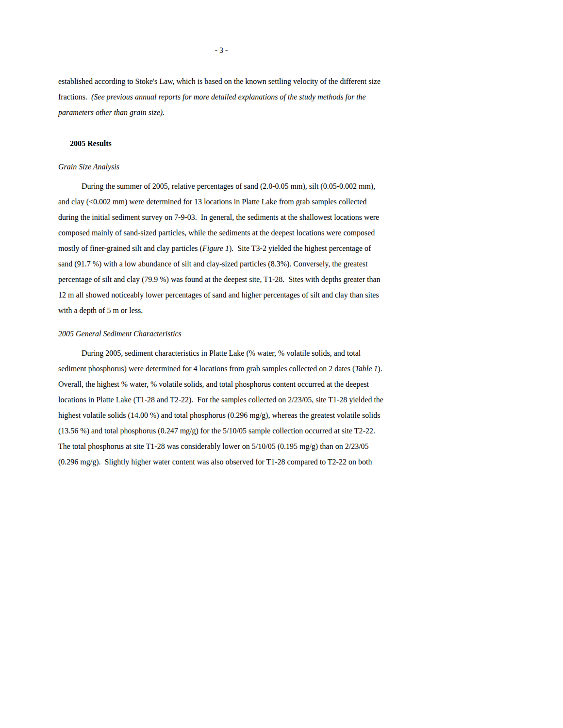- 3 -
established according to Stoke's Law, which is based on the known settling velocity of the different size fractions. (See previous annual reports for more detailed explanations of the study methods for the parameters other than grain size).
2005 Results
Grain Size Analysis
During the summer of 2005, relative percentages of sand (2.0-0.05 mm), silt (0.05-0.002 mm), and clay (<0.002 mm) were determined for 13 locations in Platte Lake from grab samples collected during the initial sediment survey on 7-9-03. In general, the sediments at the shallowest locations were composed mainly of sand-sized particles, while the sediments at the deepest locations were composed mostly of finer-grained silt and clay particles (Figure 1). Site T3-2 yielded the highest percentage of sand (91.7 %) with a low abundance of silt and clay-sized particles (8.3%). Conversely, the greatest percentage of silt and clay (79.9 %) was found at the deepest site, T1-28. Sites with depths greater than 12 m all showed noticeably lower percentages of sand and higher percentages of silt and clay than sites with a depth of 5 m or less.
2005 General Sediment Characteristics
During 2005, sediment characteristics in Platte Lake (% water, % volatile solids, and total sediment phosphorus) were determined for 4 locations from grab samples collected on 2 dates (Table 1). Overall, the highest % water, % volatile solids, and total phosphorus content occurred at the deepest locations in Platte Lake (T1-28 and T2-22). For the samples collected on 2/23/05, site T1-28 yielded the highest volatile solids (14.00 %) and total phosphorus (0.296 mg/g), whereas the greatest volatile solids (13.56 %) and total phosphorus (0.247 mg/g) for the 5/10/05 sample collection occurred at site T2-22. The total phosphorus at site T1-28 was considerably lower on 5/10/05 (0.195 mg/g) than on 2/23/05 (0.296 mg/g). Slightly higher water content was also observed for T1-28 compared to T2-22 on both